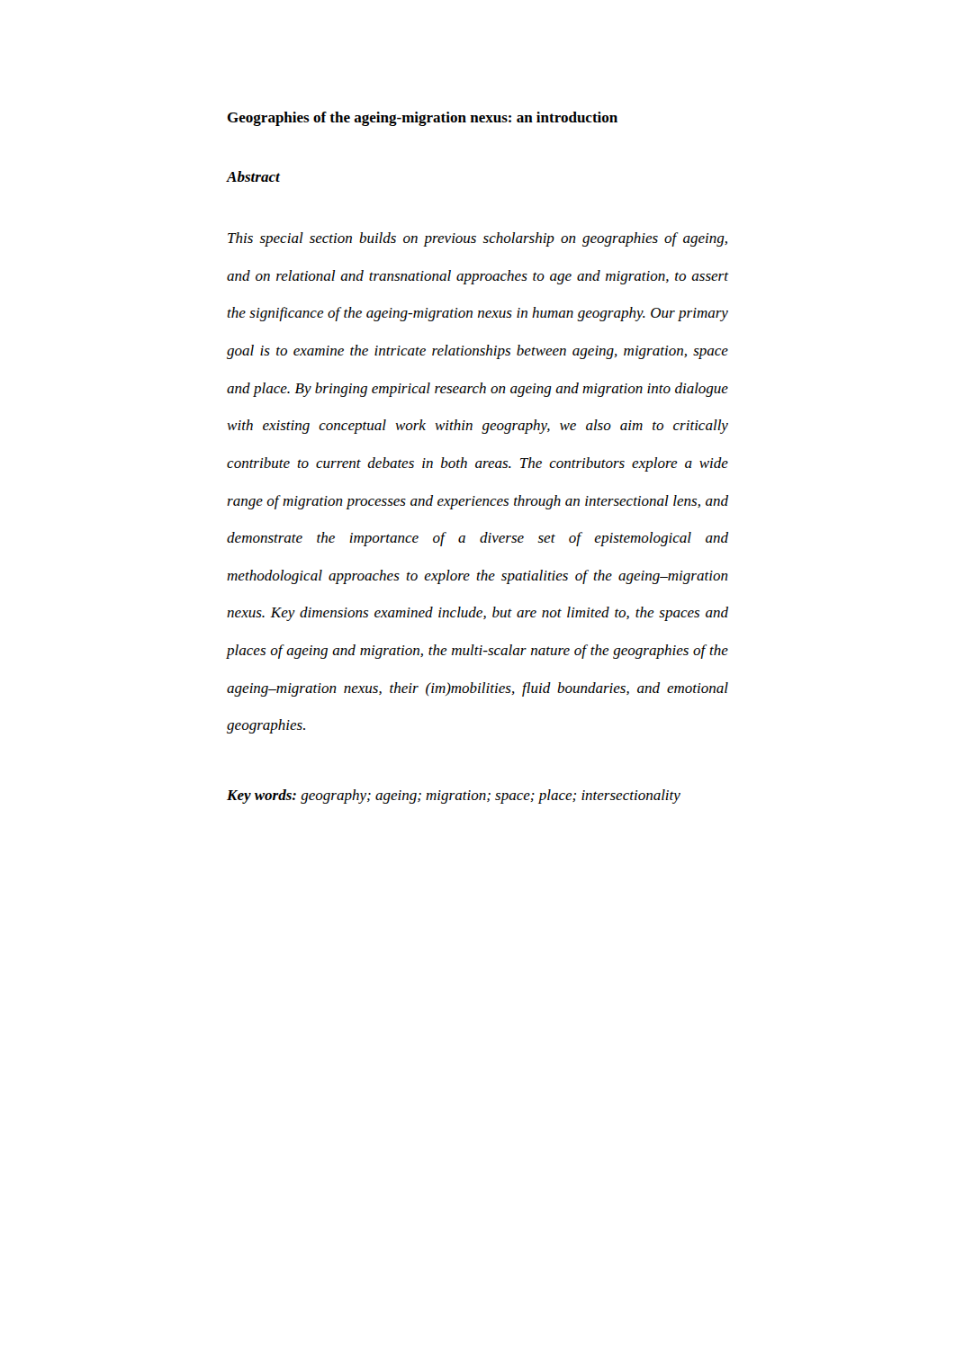Geographies of the ageing-migration nexus: an introduction
Abstract
This special section builds on previous scholarship on geographies of ageing, and on relational and transnational approaches to age and migration, to assert the significance of the ageing-migration nexus in human geography. Our primary goal is to examine the intricate relationships between ageing, migration, space and place. By bringing empirical research on ageing and migration into dialogue with existing conceptual work within geography, we also aim to critically contribute to current debates in both areas. The contributors explore a wide range of migration processes and experiences through an intersectional lens, and demonstrate the importance of a diverse set of epistemological and methodological approaches to explore the spatialities of the ageing–migration nexus. Key dimensions examined include, but are not limited to, the spaces and places of ageing and migration, the multi-scalar nature of the geographies of the ageing–migration nexus, their (im)mobilities, fluid boundaries, and emotional geographies.
Key words: geography; ageing; migration; space; place; intersectionality